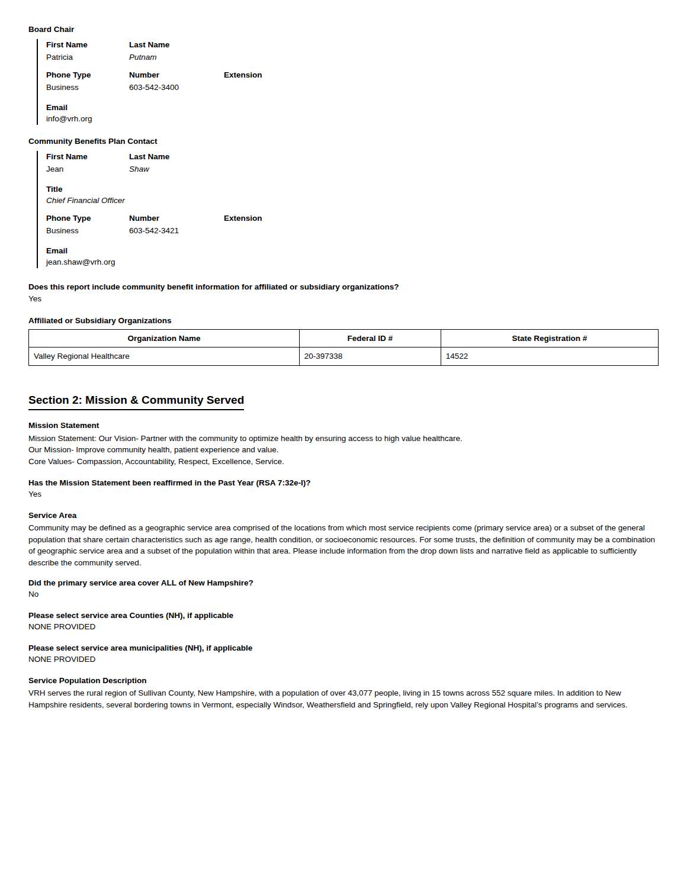Board Chair
First Name
Last Name
Patricia
Putnam
Phone Type
Number
Extension
Business
603-542-3400
Email
info@vrh.org
Community Benefits Plan Contact
First Name
Last Name
Jean
Shaw
Title
Chief Financial Officer
Phone Type
Number
Extension
Business
603-542-3421
Email
jean.shaw@vrh.org
Does this report include community benefit information for affiliated or subsidiary organizations?
Yes
Affiliated or Subsidiary Organizations
| Organization Name | Federal ID # | State Registration # |
| --- | --- | --- |
| Valley Regional Healthcare | 20-397338 | 14522 |
Section 2: Mission & Community Served
Mission Statement
Mission Statement: Our Vision- Partner with the community to optimize health by ensuring access to high value healthcare.
Our Mission- Improve community health, patient experience and value.
Core Values- Compassion, Accountability, Respect, Excellence, Service.
Has the Mission Statement been reaffirmed in the Past Year (RSA 7:32e-I)?
Yes
Service Area
Community may be defined as a geographic service area comprised of the locations from which most service recipients come (primary service area) or a subset of the general population that share certain characteristics such as age range, health condition, or socioeconomic resources. For some trusts, the definition of community may be a combination of geographic service area and a subset of the population within that area. Please include information from the drop down lists and narrative field as applicable to sufficiently describe the community served.
Did the primary service area cover ALL of New Hampshire?
No
Please select service area Counties (NH), if applicable
NONE PROVIDED
Please select service area municipalities (NH), if applicable
NONE PROVIDED
Service Population Description
VRH serves the rural region of Sullivan County, New Hampshire, with a population of over 43,077 people, living in 15 towns across 552 square miles. In addition to New Hampshire residents, several bordering towns in Vermont, especially Windsor, Weathersfield and Springfield, rely upon Valley Regional Hospital’s programs and services.